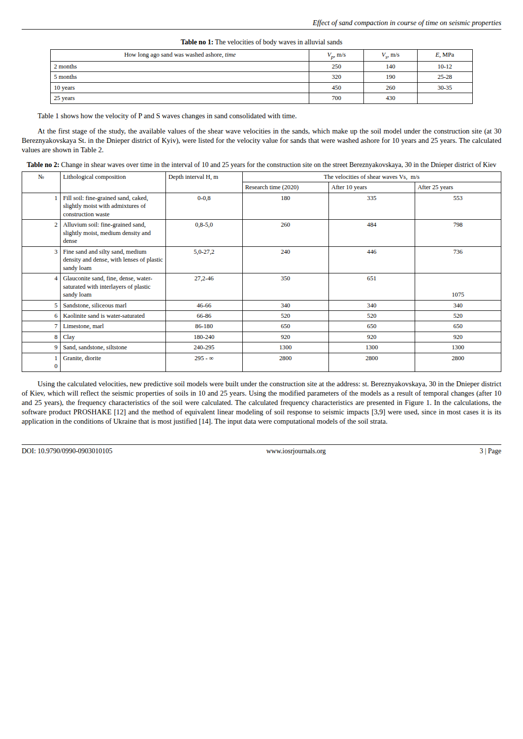Effect of sand compaction in course of time on seismic properties
Table no 1: The velocities of body waves in alluvial sands
| How long ago sand was washed ashore, time | V p , m/s | V s , m/s | E , MPa |
| --- | --- | --- | --- |
| 2 months | 250 | 140 | 10-12 |
| 5 months | 320 | 190 | 25-28 |
| 10 years | 450 | 260 | 30-35 |
| 25 years | 700 | 430 | |
Table 1 shows how the velocity of P and S waves changes in sand consolidated with time.
At the first stage of the study, the available values of the shear wave velocities in the sands, which make up the soil model under the construction site (at 30 Bereznyakovskaya St. in the Dnieper district of Kyiv), were listed for the velocity value for sands that were washed ashore for 10 years and 25 years. The calculated values are shown in Table 2.
Table no 2: Change in shear waves over time in the interval of 10 and 25 years for the construction site on the street Bereznyakovskaya, 30 in the Dnieper district of Kiev
| № | Lithological composition | Depth interval H, m | The velocities of shear waves Vs, m/s |
| --- | --- | --- | --- |
| Research time (2020) | After 10 years | After 25 years |
| 1 | Fill soil: fine-grained sand, caked, slightly moist with admixtures of construction waste | 0-0,8 | 180 | 335 | 553 |
| 2 | Alluvium soil: fine-grained sand, slightly moist, medium density and dense | 0,8-5,0 | 260 | 484 | 798 |
| 3 | Fine sand and silty sand, medium density and dense, with lenses of plastic sandy loam | 5,0-27,2 | 240 | 446 | 736 |
| 4 | Glauconite sand, fine, dense, water-saturated with interlayers of plastic sandy loam | 27,2-46 | 350 | 651 | 1075 |
| 5 | Sandstone, siliceous marl | 46-66 | 340 | 340 | 340 |
| 6 | Kaolinite sand is water-saturated | 66-86 | 520 | 520 | 520 |
| 7 | Limestone, marl | 86-180 | 650 | 650 | 650 |
| 8 | Clay | 180-240 | 920 | 920 | 920 |
| 9 | Sand, sandstone, siltstone | 240-295 | 1300 | 1300 | 1300 |
| 1 0 | Granite, diorite | 295 - ∞ | 2800 | 2800 | 2800 |
Using the calculated velocities, new predictive soil models were built under the construction site at the address: st. Bereznyakovskaya, 30 in the Dnieper district of Kiev, which will reflect the seismic properties of soils in 10 and 25 years. Using the modified parameters of the models as a result of temporal changes (after 10 and 25 years), the frequency characteristics of the soil were calculated. The calculated frequency characteristics are presented in Figure 1. In the calculations, the software product PROSHAKE [12] and the method of equivalent linear modeling of soil response to seismic impacts [3,9] were used, since in most cases it is its application in the conditions of Ukraine that is most justified [14]. The input data were computational models of the soil strata.
DOI: 10.9790/0990-0903010105 www.iosrjournals.org 3 | Page